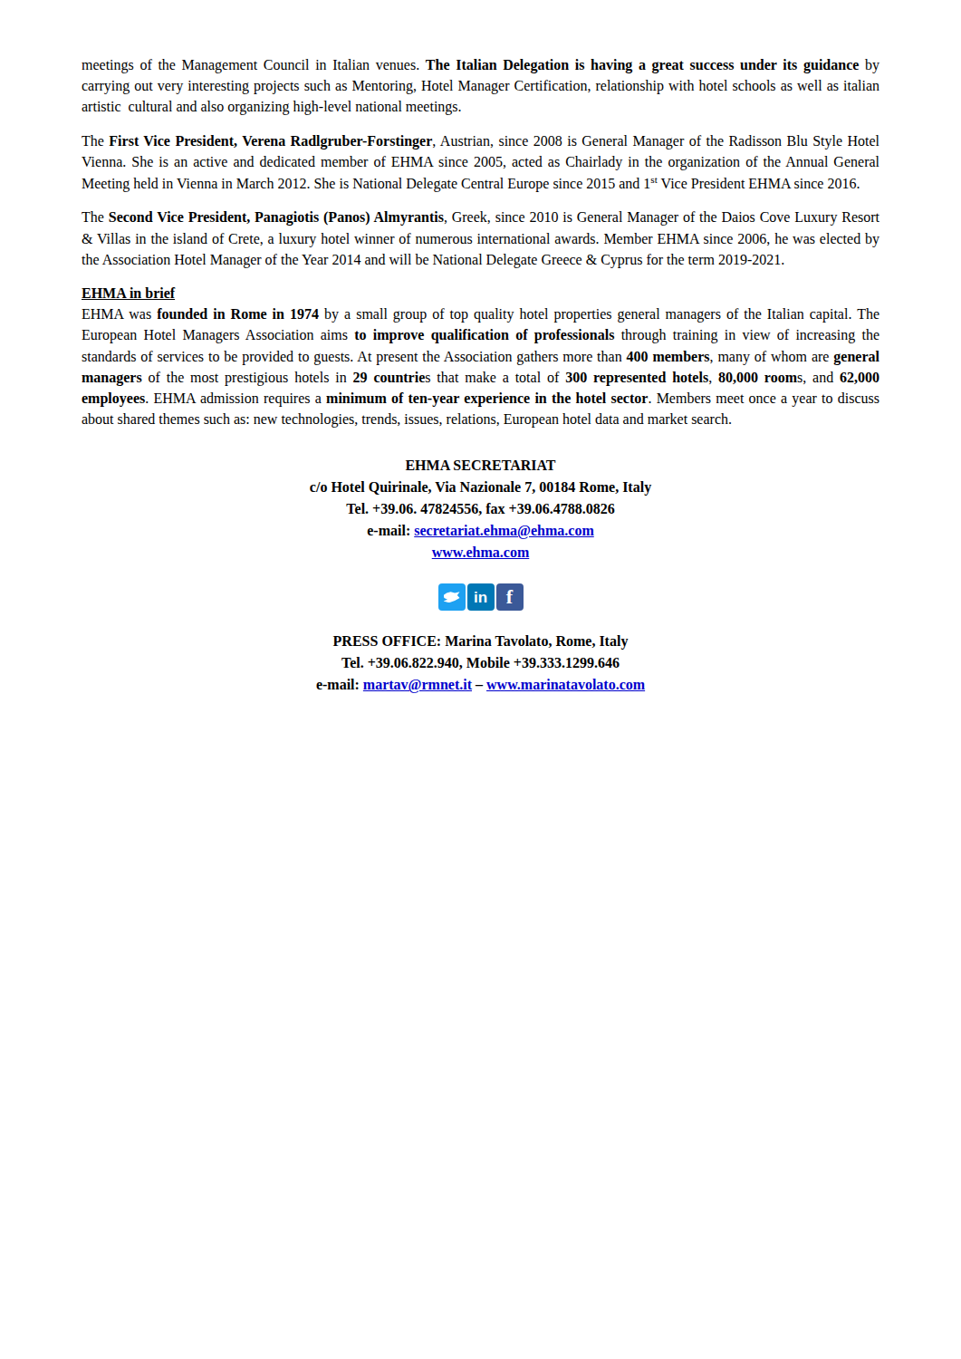meetings of the Management Council in Italian venues. The Italian Delegation is having a great success under its guidance by carrying out very interesting projects such as Mentoring, Hotel Manager Certification, relationship with hotel schools as well as italian artistic cultural and also organizing high-level national meetings.
The First Vice President, Verena Radlgruber-Forstinger, Austrian, since 2008 is General Manager of the Radisson Blu Style Hotel Vienna. She is an active and dedicated member of EHMA since 2005, acted as Chairlady in the organization of the Annual General Meeting held in Vienna in March 2012. She is National Delegate Central Europe since 2015 and 1st Vice President EHMA since 2016.
The Second Vice President, Panagiotis (Panos) Almyrantis, Greek, since 2010 is General Manager of the Daios Cove Luxury Resort & Villas in the island of Crete, a luxury hotel winner of numerous international awards. Member EHMA since 2006, he was elected by the Association Hotel Manager of the Year 2014 and will be National Delegate Greece & Cyprus for the term 2019-2021.
EHMA in brief
EHMA was founded in Rome in 1974 by a small group of top quality hotel properties general managers of the Italian capital. The European Hotel Managers Association aims to improve qualification of professionals through training in view of increasing the standards of services to be provided to guests. At present the Association gathers more than 400 members, many of whom are general managers of the most prestigious hotels in 29 countries that make a total of 300 represented hotels, 80,000 rooms, and 62,000 employees. EHMA admission requires a minimum of ten-year experience in the hotel sector. Members meet once a year to discuss about shared themes such as: new technologies, trends, issues, relations, European hotel data and market search.
EHMA SECRETARIAT
c/o Hotel Quirinale, Via Nazionale 7, 00184 Rome, Italy
Tel. +39.06. 47824556, fax +39.06.4788.0826
e-mail: secretariat.ehma@ehma.com
www.ehma.com
PRESS OFFICE: Marina Tavolato, Rome, Italy
Tel. +39.06.822.940, Mobile +39.333.1299.646
e-mail: martav@rmnet.it – www.marinatavolato.com